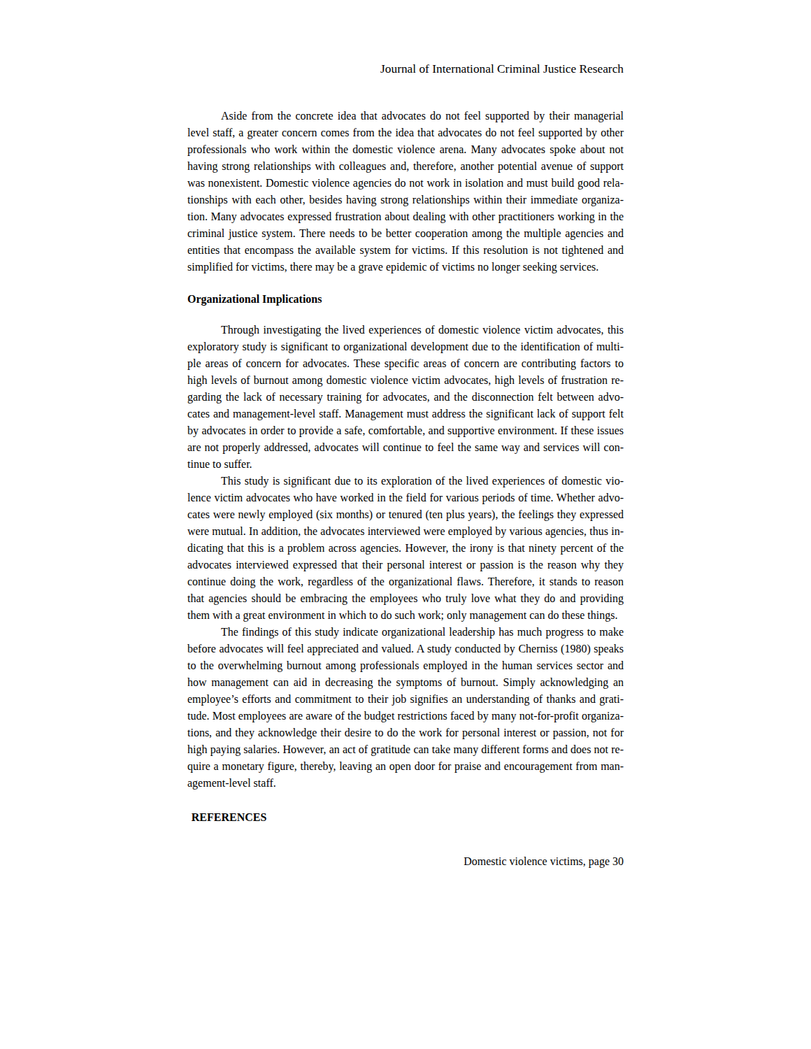Journal of International Criminal Justice Research
Aside from the concrete idea that advocates do not feel supported by their managerial level staff, a greater concern comes from the idea that advocates do not feel supported by other professionals who work within the domestic violence arena. Many advocates spoke about not having strong relationships with colleagues and, therefore, another potential avenue of support was nonexistent. Domestic violence agencies do not work in isolation and must build good relationships with each other, besides having strong relationships within their immediate organization. Many advocates expressed frustration about dealing with other practitioners working in the criminal justice system. There needs to be better cooperation among the multiple agencies and entities that encompass the available system for victims. If this resolution is not tightened and simplified for victims, there may be a grave epidemic of victims no longer seeking services.
Organizational Implications
Through investigating the lived experiences of domestic violence victim advocates, this exploratory study is significant to organizational development due to the identification of multiple areas of concern for advocates. These specific areas of concern are contributing factors to high levels of burnout among domestic violence victim advocates, high levels of frustration regarding the lack of necessary training for advocates, and the disconnection felt between advocates and management-level staff. Management must address the significant lack of support felt by advocates in order to provide a safe, comfortable, and supportive environment. If these issues are not properly addressed, advocates will continue to feel the same way and services will continue to suffer.
This study is significant due to its exploration of the lived experiences of domestic violence victim advocates who have worked in the field for various periods of time. Whether advocates were newly employed (six months) or tenured (ten plus years), the feelings they expressed were mutual. In addition, the advocates interviewed were employed by various agencies, thus indicating that this is a problem across agencies. However, the irony is that ninety percent of the advocates interviewed expressed that their personal interest or passion is the reason why they continue doing the work, regardless of the organizational flaws. Therefore, it stands to reason that agencies should be embracing the employees who truly love what they do and providing them with a great environment in which to do such work; only management can do these things.
The findings of this study indicate organizational leadership has much progress to make before advocates will feel appreciated and valued. A study conducted by Cherniss (1980) speaks to the overwhelming burnout among professionals employed in the human services sector and how management can aid in decreasing the symptoms of burnout. Simply acknowledging an employee’s efforts and commitment to their job signifies an understanding of thanks and gratitude. Most employees are aware of the budget restrictions faced by many not-for-profit organizations, and they acknowledge their desire to do the work for personal interest or passion, not for high paying salaries. However, an act of gratitude can take many different forms and does not require a monetary figure, thereby, leaving an open door for praise and encouragement from management-level staff.
REFERENCES
Domestic violence victims, page 30